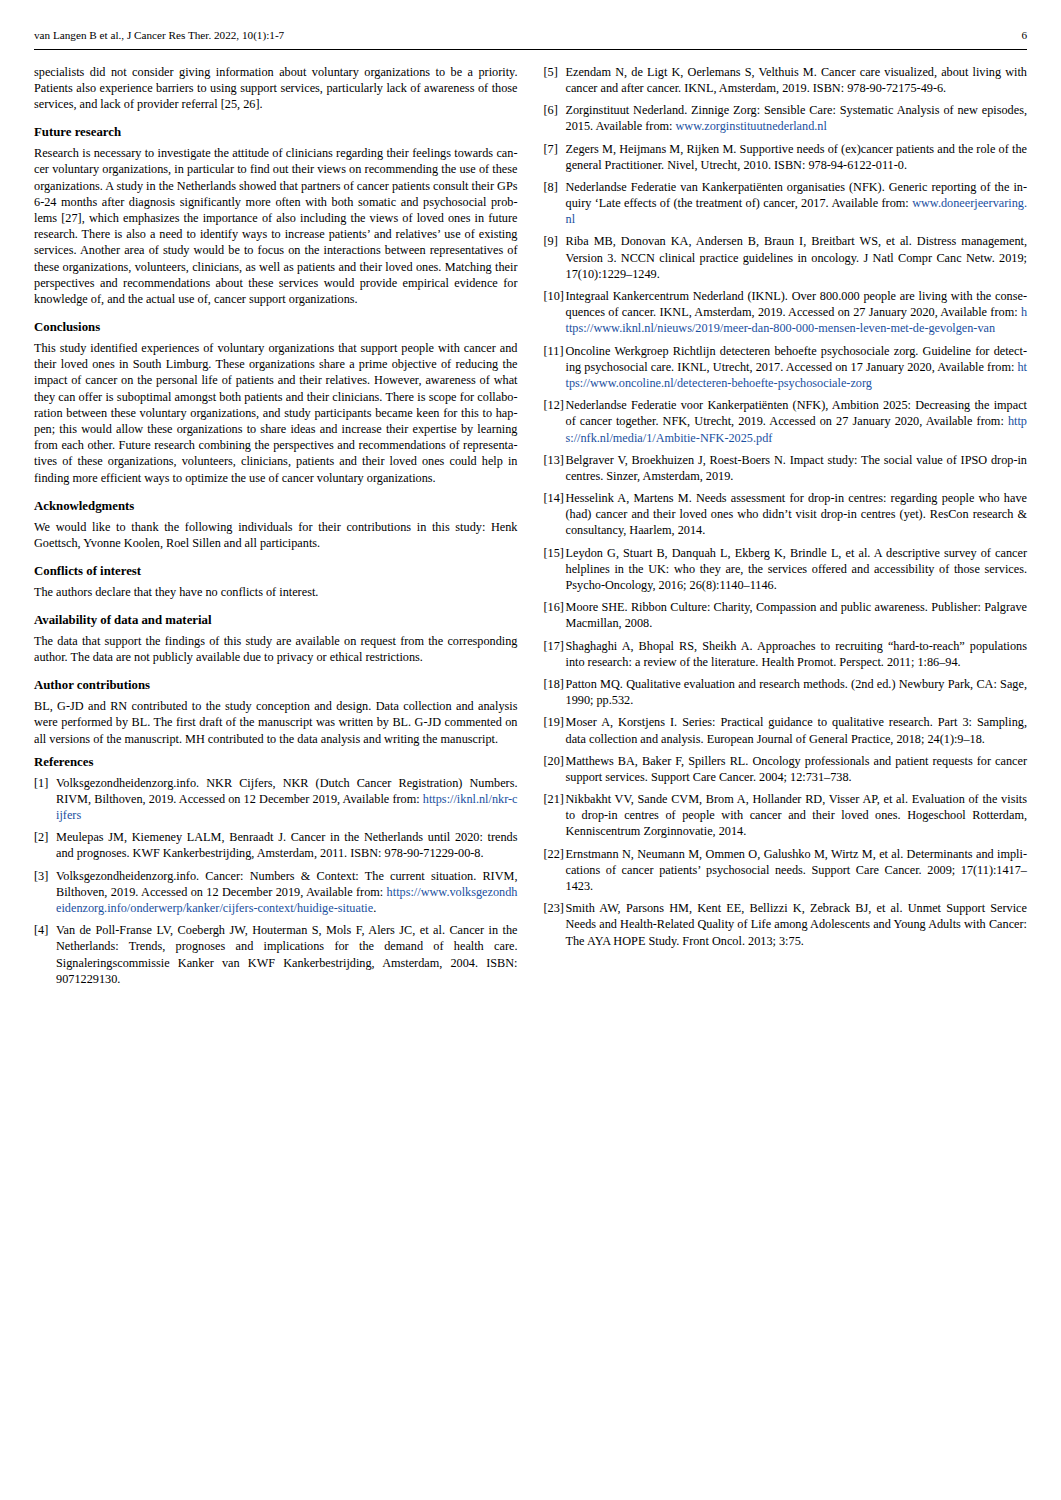van Langen B et al., J Cancer Res Ther. 2022, 10(1):1-7 6
specialists did not consider giving information about voluntary organizations to be a priority. Patients also experience barriers to using support services, particularly lack of awareness of those services, and lack of provider referral [25, 26].
Future research
Research is necessary to investigate the attitude of clinicians regarding their feelings towards cancer voluntary organizations, in particular to find out their views on recommending the use of these organizations. A study in the Netherlands showed that partners of cancer patients consult their GPs 6-24 months after diagnosis significantly more often with both somatic and psychosocial problems [27], which emphasizes the importance of also including the views of loved ones in future research. There is also a need to identify ways to increase patients’ and relatives’ use of existing services. Another area of study would be to focus on the interactions between representatives of these organizations, volunteers, clinicians, as well as patients and their loved ones. Matching their perspectives and recommendations about these services would provide empirical evidence for knowledge of, and the actual use of, cancer support organizations.
Conclusions
This study identified experiences of voluntary organizations that support people with cancer and their loved ones in South Limburg. These organizations share a prime objective of reducing the impact of cancer on the personal life of patients and their relatives. However, awareness of what they can offer is suboptimal amongst both patients and their clinicians. There is scope for collaboration between these voluntary organizations, and study participants became keen for this to happen; this would allow these organizations to share ideas and increase their expertise by learning from each other. Future research combining the perspectives and recommendations of representatives of these organizations, volunteers, clinicians, patients and their loved ones could help in finding more efficient ways to optimize the use of cancer voluntary organizations.
Acknowledgments
We would like to thank the following individuals for their contributions in this study: Henk Goettsch, Yvonne Koolen, Roel Sillen and all participants.
Conflicts of interest
The authors declare that they have no conflicts of interest.
Availability of data and material
The data that support the findings of this study are available on request from the corresponding author. The data are not publicly available due to privacy or ethical restrictions.
Author contributions
BL, G-JD and RN contributed to the study conception and design. Data collection and analysis were performed by BL. The first draft of the manuscript was written by BL. G-JD commented on all versions of the manuscript. MH contributed to the data analysis and writing the manuscript.
References
Volksgezondheidenzorg.info. NKR Cijfers, NKR (Dutch Cancer Registration) Numbers. RIVM, Bilthoven, 2019. Accessed on 12 December 2019, Available from: https://iknl.nl/nkr-cijfers
Meulepas JM, Kiemeney LALM, Benraadt J. Cancer in the Netherlands until 2020: trends and prognoses. KWF Kankerbestrijding, Amsterdam, 2011. ISBN: 978-90-71229-00-8.
Volksgezondheidenzorg.info. Cancer: Numbers & Context: The current situation. RIVM, Bilthoven, 2019. Accessed on 12 December 2019, Available from: https://www.volksgezondheidenzorg.info/onderwerp/kanker/cijfers-context/huidige-situatie.
Van de Poll-Franse LV, Coebergh JW, Houterman S, Mols F, Alers JC, et al. Cancer in the Netherlands: Trends, prognoses and implications for the demand of health care. Signaleringscommissie Kanker van KWF Kankerbestrijding, Amsterdam, 2004. ISBN: 9071229130.
Ezendam N, de Ligt K, Oerlemans S, Velthuis M. Cancer care visualized, about living with cancer and after cancer. IKNL, Amsterdam, 2019. ISBN: 978-90-72175-49-6.
Zorginstituut Nederland. Zinnige Zorg: Sensible Care: Systematic Analysis of new episodes, 2015. Available from: www.zorginstituutnederland.nl
Zegers M, Heijmans M, Rijken M. Supportive needs of (ex)cancer patients and the role of the general Practitioner. Nivel, Utrecht, 2010. ISBN: 978-94-6122-011-0.
Nederlandse Federatie van Kankerpatiënten organisaties (NFK). Generic reporting of the inquiry ‘Late effects of (the treatment of) cancer, 2017. Available from: www.doneerjeervaring.nl
Riba MB, Donovan KA, Andersen B, Braun I, Breitbart WS, et al. Distress management, Version 3. NCCN clinical practice guidelines in oncology. J Natl Compr Canc Netw. 2019; 17(10):1229–1249.
Integraal Kankercentrum Nederland (IKNL). Over 800.000 people are living with the consequences of cancer. IKNL, Amsterdam, 2019. Accessed on 27 January 2020, Available from: https://www.iknl.nl/nieuws/2019/meer-dan-800-000-mensen-leven-met-de-gevolgen-van
Oncoline Werkgroep Richtlijn detecteren behoefte psychosociale zorg. Guideline for detecting psychosocial care. IKNL, Utrecht, 2017. Accessed on 17 January 2020, Available from: https://www.oncoline.nl/detecteren-behoefte-psychosociale-zorg
Nederlandse Federatie voor Kankerpatiënten (NFK), Ambition 2025: Decreasing the impact of cancer together. NFK, Utrecht, 2019. Accessed on 27 January 2020, Available from: https://nfk.nl/media/1/Ambitie-NFK-2025.pdf
Belgraver V, Broekhuizen J, Roest-Boers N. Impact study: The social value of IPSO drop-in centres. Sinzer, Amsterdam, 2019.
Hesselink A, Martens M. Needs assessment for drop-in centres: regarding people who have (had) cancer and their loved ones who didn’t visit drop-in centres (yet). ResCon research & consultancy, Haarlem, 2014.
Leydon G, Stuart B, Danquah L, Ekberg K, Brindle L, et al. A descriptive survey of cancer helplines in the UK: who they are, the services offered and accessibility of those services. Psycho-Oncology, 2016; 26(8):1140–1146.
Moore SHE. Ribbon Culture: Charity, Compassion and public awareness. Publisher: Palgrave Macmillan, 2008.
Shaghaghi A, Bhopal RS, Sheikh A. Approaches to recruiting “hard-to-reach” populations into research: a review of the literature. Health Promot. Perspect. 2011; 1:86–94.
Patton MQ. Qualitative evaluation and research methods. (2nd ed.) Newbury Park, CA: Sage, 1990; pp.532.
Moser A, Korstjens I. Series: Practical guidance to qualitative research. Part 3: Sampling, data collection and analysis. European Journal of General Practice, 2018; 24(1):9–18.
Matthews BA, Baker F, Spillers RL. Oncology professionals and patient requests for cancer support services. Support Care Cancer. 2004; 12:731–738.
Nikbakht VV, Sande CVM, Brom A, Hollander RD, Visser AP, et al. Evaluation of the visits to drop-in centres of people with cancer and their loved ones. Hogeschool Rotterdam, Kenniscentrum Zorginnovatie, 2014.
Ernstmann N, Neumann M, Ommen O, Galushko M, Wirtz M, et al. Determinants and implications of cancer patients’ psychosocial needs. Support Care Cancer. 2009; 17(11):1417–1423.
Smith AW, Parsons HM, Kent EE, Bellizzi K, Zebrack BJ, et al. Unmet Support Service Needs and Health-Related Quality of Life among Adolescents and Young Adults with Cancer: The AYA HOPE Study. Front Oncol. 2013; 3:75.